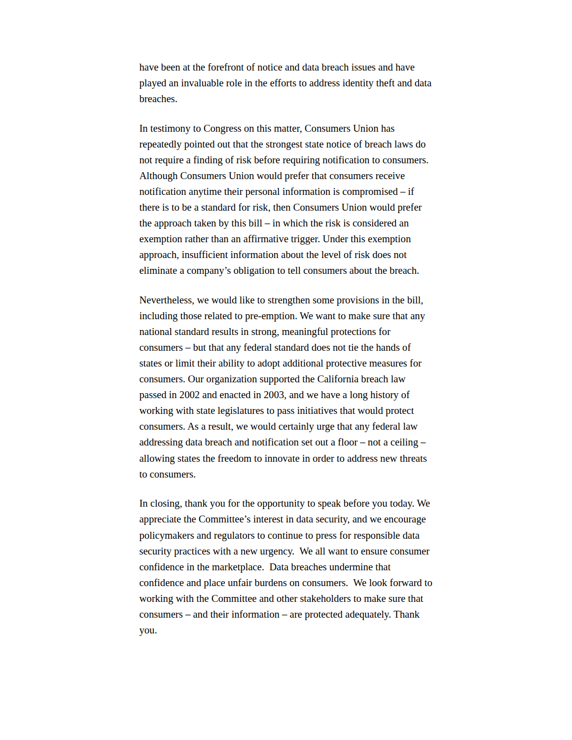have been at the forefront of notice and data breach issues and have played an invaluable role in the efforts to address identity theft and data breaches.
In testimony to Congress on this matter, Consumers Union has repeatedly pointed out that the strongest state notice of breach laws do not require a finding of risk before requiring notification to consumers. Although Consumers Union would prefer that consumers receive notification anytime their personal information is compromised – if there is to be a standard for risk, then Consumers Union would prefer the approach taken by this bill – in which the risk is considered an exemption rather than an affirmative trigger. Under this exemption approach, insufficient information about the level of risk does not eliminate a company’s obligation to tell consumers about the breach.
Nevertheless, we would like to strengthen some provisions in the bill, including those related to pre-emption. We want to make sure that any national standard results in strong, meaningful protections for consumers – but that any federal standard does not tie the hands of states or limit their ability to adopt additional protective measures for consumers. Our organization supported the California breach law passed in 2002 and enacted in 2003, and we have a long history of working with state legislatures to pass initiatives that would protect consumers. As a result, we would certainly urge that any federal law addressing data breach and notification set out a floor – not a ceiling – allowing states the freedom to innovate in order to address new threats to consumers.
In closing, thank you for the opportunity to speak before you today. We appreciate the Committee’s interest in data security, and we encourage policymakers and regulators to continue to press for responsible data security practices with a new urgency. We all want to ensure consumer confidence in the marketplace. Data breaches undermine that confidence and place unfair burdens on consumers. We look forward to working with the Committee and other stakeholders to make sure that consumers – and their information – are protected adequately. Thank you.